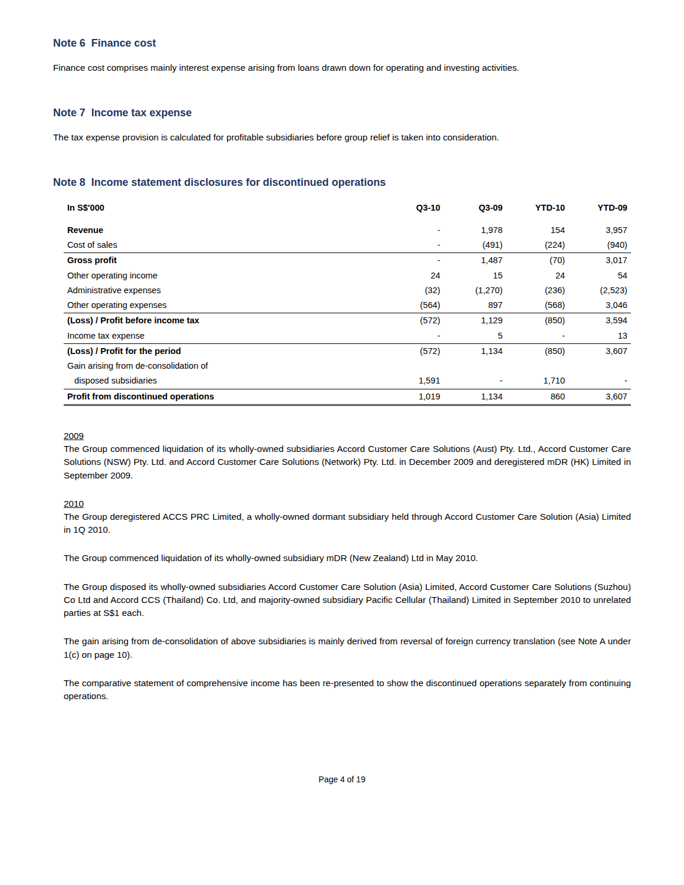Note 6 Finance cost
Finance cost comprises mainly interest expense arising from loans drawn down for operating and investing activities.
Note 7 Income tax expense
The tax expense provision is calculated for profitable subsidiaries before group relief is taken into consideration.
Note 8 Income statement disclosures for discontinued operations
| In S$'000 | Q3-10 | Q3-09 | YTD-10 | YTD-09 |
| --- | --- | --- | --- | --- |
| Revenue | - | 1,978 | 154 | 3,957 |
| Cost of sales | - | (491) | (224) | (940) |
| Gross profit | - | 1,487 | (70) | 3,017 |
| Other operating income | 24 | 15 | 24 | 54 |
| Administrative expenses | (32) | (1,270) | (236) | (2,523) |
| Other operating expenses | (564) | 897 | (568) | 3,046 |
| (Loss) / Profit before income tax | (572) | 1,129 | (850) | 3,594 |
| Income tax expense | - | 5 | - | 13 |
| (Loss) / Profit for the period | (572) | 1,134 | (850) | 3,607 |
| Gain arising from de-consolidation of | | | | |
| disposed subsidiaries | 1,591 | - | 1,710 | - |
| Profit from discontinued operations | 1,019 | 1,134 | 860 | 3,607 |
2009
The Group commenced liquidation of its wholly-owned subsidiaries Accord Customer Care Solutions (Aust) Pty. Ltd., Accord Customer Care Solutions (NSW) Pty. Ltd. and Accord Customer Care Solutions (Network) Pty. Ltd. in December 2009 and deregistered mDR (HK) Limited in September 2009.
2010
The Group deregistered ACCS PRC Limited, a wholly-owned dormant subsidiary held through Accord Customer Care Solution (Asia) Limited in 1Q 2010.
The Group commenced liquidation of its wholly-owned subsidiary mDR (New Zealand) Ltd in May 2010.
The Group disposed its wholly-owned subsidiaries Accord Customer Care Solution (Asia) Limited, Accord Customer Care Solutions (Suzhou) Co Ltd and Accord CCS (Thailand) Co. Ltd, and majority-owned subsidiary Pacific Cellular (Thailand) Limited in September 2010 to unrelated parties at S$1 each.
The gain arising from de-consolidation of above subsidiaries is mainly derived from reversal of foreign currency translation (see Note A under 1(c) on page 10).
The comparative statement of comprehensive income has been re-presented to show the discontinued operations separately from continuing operations.
Page 4 of 19